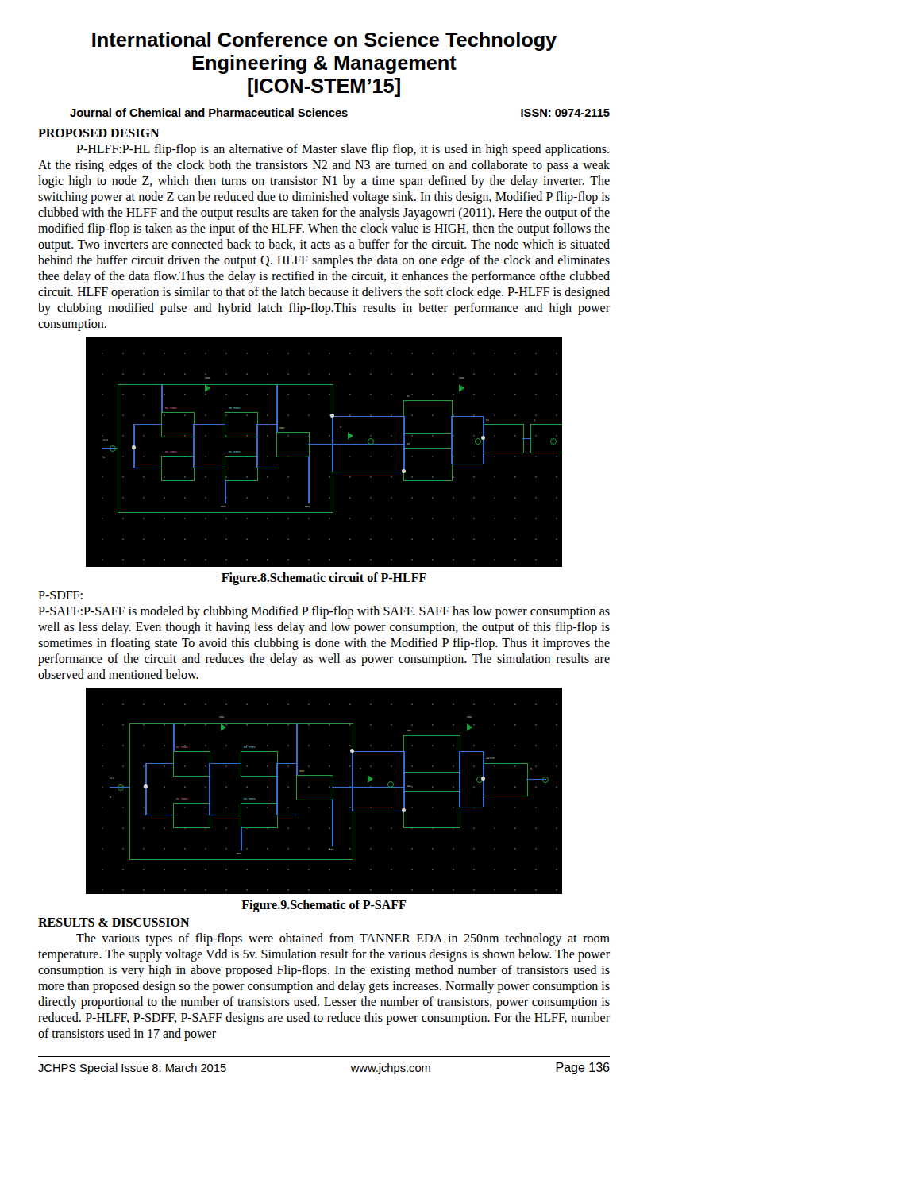International Conference on Science Technology Engineering & Management
[ICON-STEM’15]
Journal of Chemical and Pharmaceutical Sciences ISSN: 0974-2115
Proposed Design
P-HLFF:P-HL flip-flop is an alternative of Master slave flip flop, it is used in high speed applications. At the rising edges of the clock both the transistors N2 and N3 are turned on and collaborate to pass a weak logic high to node Z, which then turns on transistor N1 by a time span defined by the delay inverter. The switching power at node Z can be reduced due to diminished voltage sink. In this design, Modified P flip-flop is clubbed with the HLFF and the output results are taken for the analysis Jayagowri (2011). Here the output of the modified flip-flop is taken as the input of the HLFF. When the clock value is HIGH, then the output follows the output. Two inverters are connected back to back, it acts as a buffer for the circuit. The node which is situated behind the buffer circuit driven the output Q. HLFF samples the data on one edge of the clock and eliminates thee delay of the data flow.Thus the delay is rectified in the circuit, it enhances the performance ofthe clubbed circuit. HLFF operation is similar to that of the latch because it delivers the soft clock edge. P-HLFF is designed by clubbing modified pulse and hybrid latch flip-flop.This results in better performance and high power consumption.
M1 PMOS
M2 NMOS
M3 PMOS
M4 NMOS
INV
N2
N3
N1
Q
CLK
D
Z
VDD
VDD
GND
GND
Figure.8.Schematic circuit of P-HLFF
P-SDFF:
P-SAFF:P-SAFF is modeled by clubbing Modified P flip-flop with SAFF. SAFF has low power consumption as well as less delay. Even though it having less delay and low power consumption, the output of this flip-flop is sometimes in floating state To avoid this clubbing is done with the Modified P flip-flop. Thus it improves the performance of the circuit and reduces the delay as well as power consumption. The simulation results are observed and mentioned below.
M1 PMOS
M2 NMOS
M3 PMOS
M4 NMOS
INV
SA1
SA2
LATCH
Q
CLK
D
Z
VDD
VDD
GND
GND
Figure.9.Schematic of P-SAFF
Results & Discussion
The various types of flip-flops were obtained from TANNER EDA in 250nm technology at room temperature. The supply voltage Vdd is 5v. Simulation result for the various designs is shown below. The power consumption is very high in above proposed Flip-flops. In the existing method number of transistors used is more than proposed design so the power consumption and delay gets increases. Normally power consumption is directly proportional to the number of transistors used. Lesser the number of transistors, power consumption is reduced. P-HLFF, P-SDFF, P-SAFF designs are used to reduce this power consumption. For the HLFF, number of transistors used in 17 and power
JCHPS Special Issue 8: March 2015 www.jchps.com Page 136